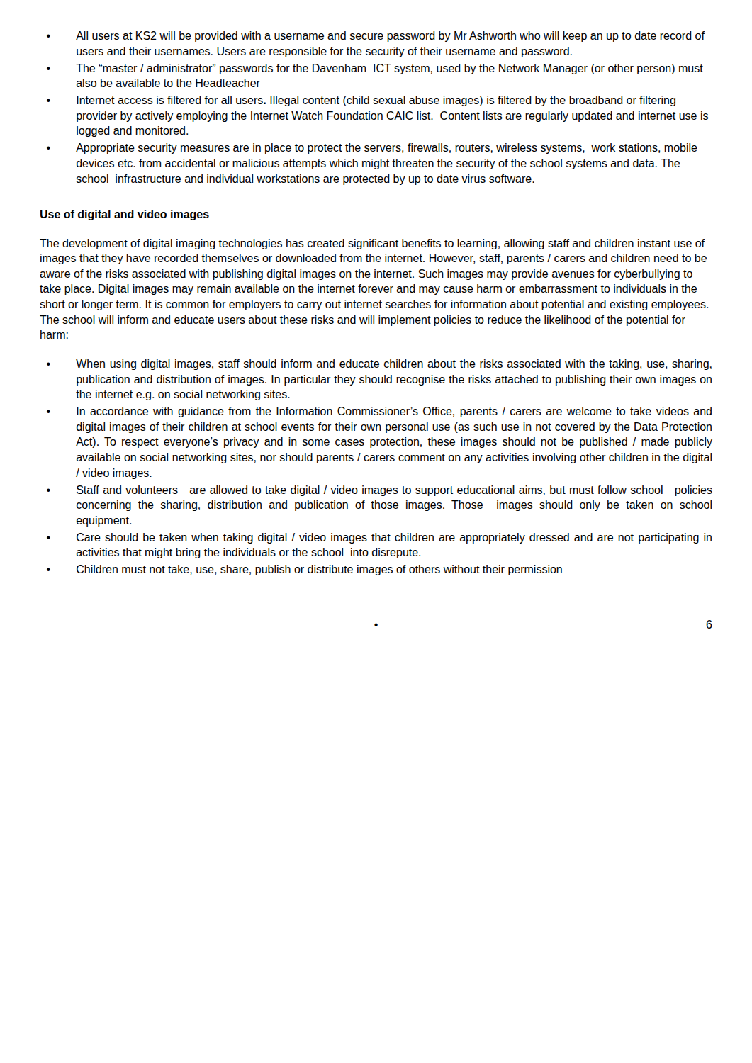All users at KS2 will be provided with a username and secure password by Mr Ashworth who will keep an up to date record of users and their usernames. Users are responsible for the security of their username and password.
The “master / administrator” passwords for the Davenham ICT system, used by the Network Manager (or other person) must also be available to the Headteacher
Internet access is filtered for all users. Illegal content (child sexual abuse images) is filtered by the broadband or filtering provider by actively employing the Internet Watch Foundation CAIC list. Content lists are regularly updated and internet use is logged and monitored.
Appropriate security measures are in place to protect the servers, firewalls, routers, wireless systems, work stations, mobile devices etc. from accidental or malicious attempts which might threaten the security of the school systems and data. The school infrastructure and individual workstations are protected by up to date virus software.
Use of digital and video images
The development of digital imaging technologies has created significant benefits to learning, allowing staff and children instant use of images that they have recorded themselves or downloaded from the internet. However, staff, parents / carers and children need to be aware of the risks associated with publishing digital images on the internet. Such images may provide avenues for cyberbullying to take place. Digital images may remain available on the internet forever and may cause harm or embarrassment to individuals in the short or longer term. It is common for employers to carry out internet searches for information about potential and existing employees. The school will inform and educate users about these risks and will implement policies to reduce the likelihood of the potential for harm:
When using digital images, staff should inform and educate children about the risks associated with the taking, use, sharing, publication and distribution of images. In particular they should recognise the risks attached to publishing their own images on the internet e.g. on social networking sites.
In accordance with guidance from the Information Commissioner’s Office, parents / carers are welcome to take videos and digital images of their children at school events for their own personal use (as such use in not covered by the Data Protection Act). To respect everyone’s privacy and in some cases protection, these images should not be published / made publicly available on social networking sites, nor should parents / carers comment on any activities involving other children in the digital / video images.
Staff and volunteers are allowed to take digital / video images to support educational aims, but must follow school policies concerning the sharing, distribution and publication of those images. Those images should only be taken on school equipment.
Care should be taken when taking digital / video images that children are appropriately dressed and are not participating in activities that might bring the individuals or the school into disrepute.
Children must not take, use, share, publish or distribute images of others without their permission
• 6